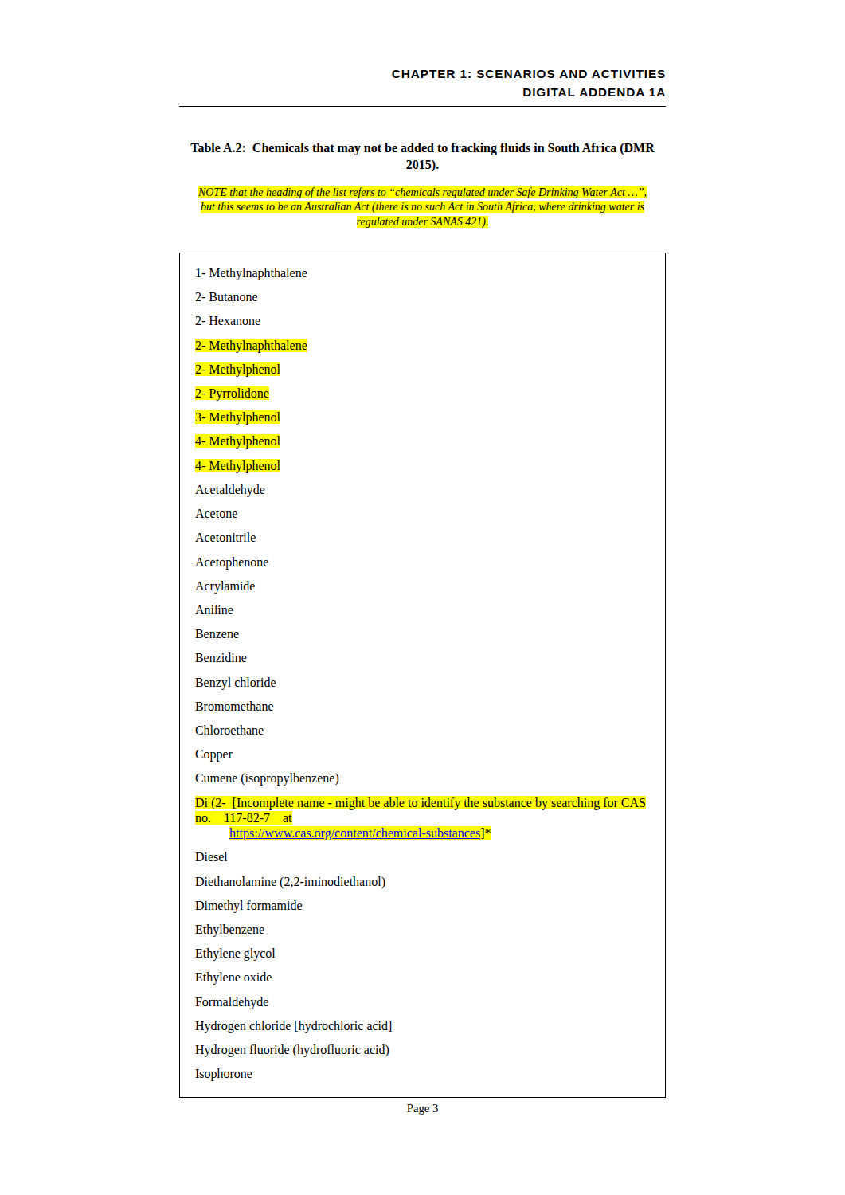CHAPTER 1: SCENARIOS AND ACTIVITIES DIGITAL ADDENDA 1A
Table A.2: Chemicals that may not be added to fracking fluids in South Africa (DMR 2015).
NOTE that the heading of the list refers to “chemicals regulated under Safe Drinking Water Act …”, but this seems to be an Australian Act (there is no such Act in South Africa, where drinking water is regulated under SANAS 421).
1- Methylnaphthalene
2- Butanone
2- Hexanone
2- Methylnaphthalene
2- Methylphenol
2- Pyrrolidone
3- Methylphenol
4- Methylphenol
4- Methylphenol
Acetaldehyde
Acetone
Acetonitrile
Acetophenone
Acrylamide
Aniline
Benzene
Benzidine
Benzyl chloride
Bromomethane
Chloroethane
Copper
Cumene (isopropylbenzene)
Di (2- [Incomplete name - might be able to identify the substance by searching for CAS no. 117-82-7 at https://www.cas.org/content/chemical-substances]*
Diesel
Diethanolamine (2,2-iminodiethanol)
Dimethyl formamide
Ethylbenzene
Ethylene glycol
Ethylene oxide
Formaldehyde
Hydrogen chloride [hydrochloric acid]
Hydrogen fluoride (hydrofluoric acid)
Isophorone
Page 3